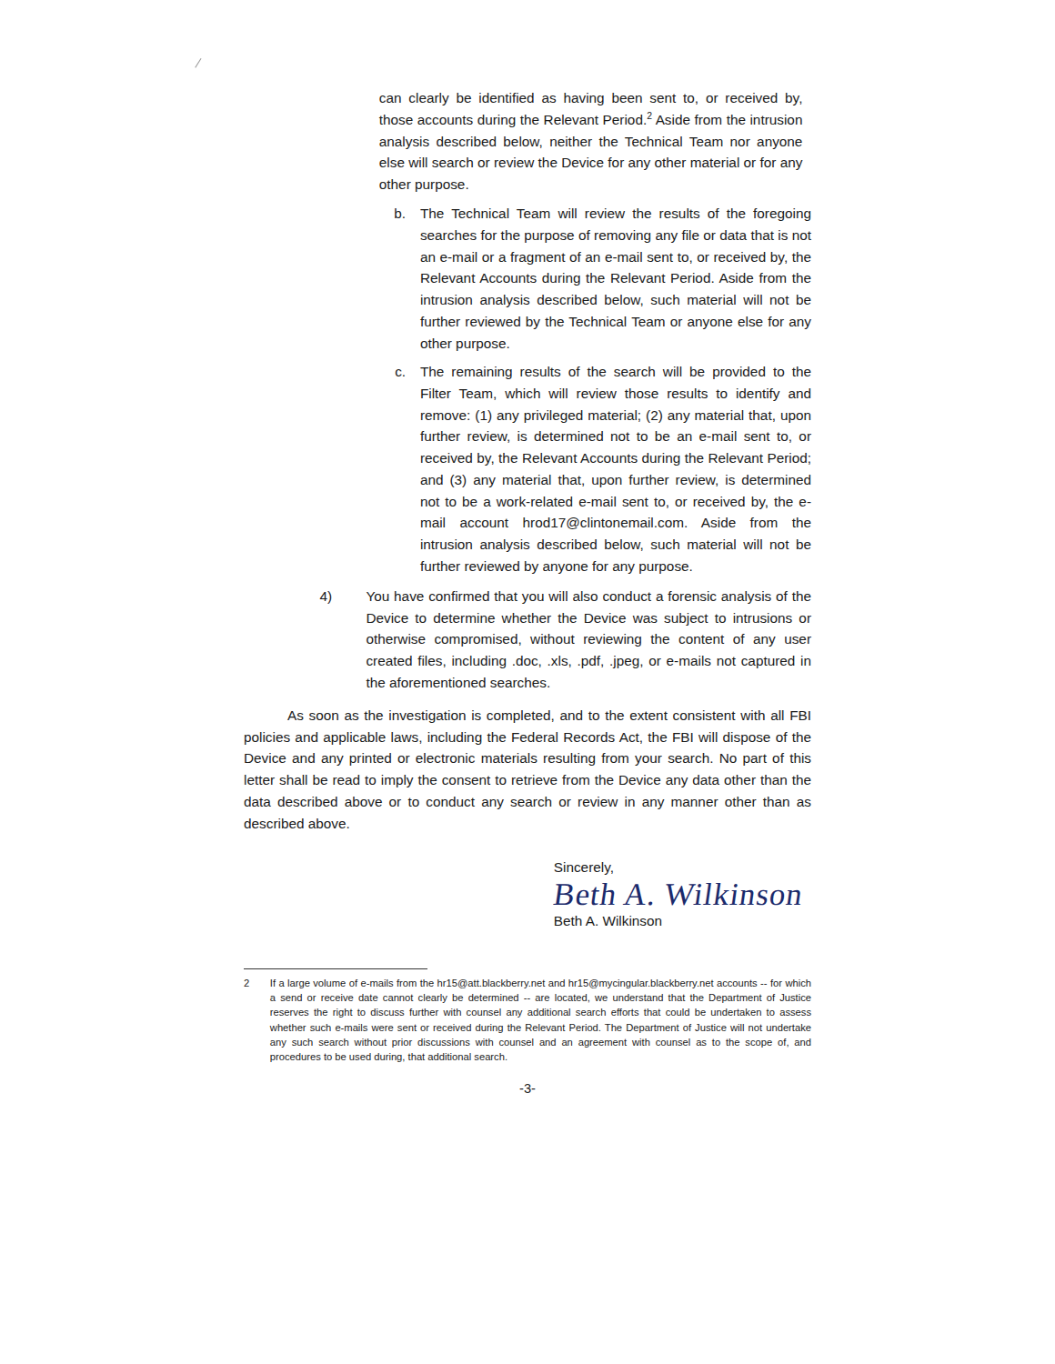can clearly be identified as having been sent to, or received by, those accounts during the Relevant Period.2 Aside from the intrusion analysis described below, neither the Technical Team nor anyone else will search or review the Device for any other material or for any other purpose.
The Technical Team will review the results of the foregoing searches for the purpose of removing any file or data that is not an e-mail or a fragment of an e-mail sent to, or received by, the Relevant Accounts during the Relevant Period. Aside from the intrusion analysis described below, such material will not be further reviewed by the Technical Team or anyone else for any other purpose.
The remaining results of the search will be provided to the Filter Team, which will review those results to identify and remove: (1) any privileged material; (2) any material that, upon further review, is determined not to be an e-mail sent to, or received by, the Relevant Accounts during the Relevant Period; and (3) any material that, upon further review, is determined not to be a work-related e-mail sent to, or received by, the e-mail account hrod17@clintonemail.com. Aside from the intrusion analysis described below, such material will not be further reviewed by anyone for any purpose.
4) You have confirmed that you will also conduct a forensic analysis of the Device to determine whether the Device was subject to intrusions or otherwise compromised, without reviewing the content of any user created files, including .doc, .xls, .pdf, .jpeg, or e-mails not captured in the aforementioned searches.
As soon as the investigation is completed, and to the extent consistent with all FBI policies and applicable laws, including the Federal Records Act, the FBI will dispose of the Device and any printed or electronic materials resulting from your search. No part of this letter shall be read to imply the consent to retrieve from the Device any data other than the data described above or to conduct any search or review in any manner other than as described above.
Sincerely,
Beth A. Wilkinson
Beth A. Wilkinson
2 If a large volume of e-mails from the hr15@att.blackberry.net and hr15@mycingular.blackberry.net accounts -- for which a send or receive date cannot clearly be determined -- are located, we understand that the Department of Justice reserves the right to discuss further with counsel any additional search efforts that could be undertaken to assess whether such e-mails were sent or received during the Relevant Period. The Department of Justice will not undertake any such search without prior discussions with counsel and an agreement with counsel as to the scope of, and procedures to be used during, that additional search.
-3-